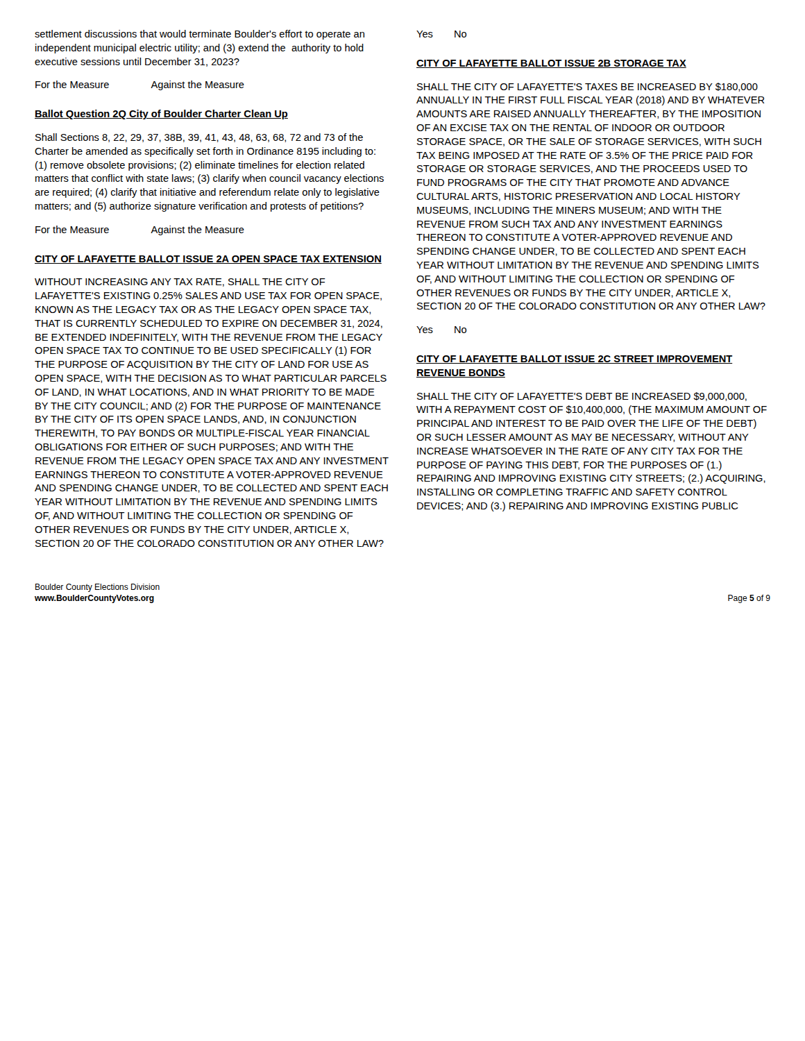settlement discussions that would terminate Boulder's effort to operate an independent municipal electric utility; and (3) extend the authority to hold executive sessions until December 31, 2023?
For the Measure Against the Measure
Ballot Question 2Q City of Boulder Charter Clean Up
Shall Sections 8, 22, 29, 37, 38B, 39, 41, 43, 48, 63, 68, 72 and 73 of the Charter be amended as specifically set forth in Ordinance 8195 including to: (1) remove obsolete provisions; (2) eliminate timelines for election related matters that conflict with state laws; (3) clarify when council vacancy elections are required; (4) clarify that initiative and referendum relate only to legislative matters; and (5) authorize signature verification and protests of petitions?
For the Measure Against the Measure
CITY OF LAFAYETTE BALLOT ISSUE 2A OPEN SPACE TAX EXTENSION
WITHOUT INCREASING ANY TAX RATE, SHALL THE CITY OF LAFAYETTE'S EXISTING 0.25% SALES AND USE TAX FOR OPEN SPACE, KNOWN AS THE LEGACY TAX OR AS THE LEGACY OPEN SPACE TAX, THAT IS CURRENTLY SCHEDULED TO EXPIRE ON DECEMBER 31, 2024, BE EXTENDED INDEFINITELY, WITH THE REVENUE FROM THE LEGACY OPEN SPACE TAX TO CONTINUE TO BE USED SPECIFICALLY (1) FOR THE PURPOSE OF ACQUISITION BY THE CITY OF LAND FOR USE AS OPEN SPACE, WITH THE DECISION AS TO WHAT PARTICULAR PARCELS OF LAND, IN WHAT LOCATIONS, AND IN WHAT PRIORITY TO BE MADE BY THE CITY COUNCIL; AND (2) FOR THE PURPOSE OF MAINTENANCE BY THE CITY OF ITS OPEN SPACE LANDS, AND, IN CONJUNCTION THEREWITH, TO PAY BONDS OR MULTIPLE-FISCAL YEAR FINANCIAL OBLIGATIONS FOR EITHER OF SUCH PURPOSES; AND WITH THE REVENUE FROM THE LEGACY OPEN SPACE TAX AND ANY INVESTMENT EARNINGS THEREON TO CONSTITUTE A VOTER-APPROVED REVENUE AND SPENDING CHANGE UNDER, TO BE COLLECTED AND SPENT EACH YEAR WITHOUT LIMITATION BY THE REVENUE AND SPENDING LIMITS OF, AND WITHOUT LIMITING THE COLLECTION OR SPENDING OF OTHER REVENUES OR FUNDS BY THE CITY UNDER, ARTICLE X, SECTION 20 OF THE COLORADO CONSTITUTION OR ANY OTHER LAW?
Yes No
CITY OF LAFAYETTE BALLOT ISSUE 2B STORAGE TAX
SHALL THE CITY OF LAFAYETTE'S TAXES BE INCREASED BY $180,000 ANNUALLY IN THE FIRST FULL FISCAL YEAR (2018) AND BY WHATEVER AMOUNTS ARE RAISED ANNUALLY THEREAFTER, BY THE IMPOSITION OF AN EXCISE TAX ON THE RENTAL OF INDOOR OR OUTDOOR STORAGE SPACE, OR THE SALE OF STORAGE SERVICES, WITH SUCH TAX BEING IMPOSED AT THE RATE OF 3.5% OF THE PRICE PAID FOR STORAGE OR STORAGE SERVICES, AND THE PROCEEDS USED TO FUND PROGRAMS OF THE CITY THAT PROMOTE AND ADVANCE CULTURAL ARTS, HISTORIC PRESERVATION AND LOCAL HISTORY MUSEUMS, INCLUDING THE MINERS MUSEUM; AND WITH THE REVENUE FROM SUCH TAX AND ANY INVESTMENT EARNINGS THEREON TO CONSTITUTE A VOTER-APPROVED REVENUE AND SPENDING CHANGE UNDER, TO BE COLLECTED AND SPENT EACH YEAR WITHOUT LIMITATION BY THE REVENUE AND SPENDING LIMITS OF, AND WITHOUT LIMITING THE COLLECTION OR SPENDING OF OTHER REVENUES OR FUNDS BY THE CITY UNDER, ARTICLE X, SECTION 20 OF THE COLORADO CONSTITUTION OR ANY OTHER LAW?
Yes No
CITY OF LAFAYETTE BALLOT ISSUE 2C STREET IMPROVEMENT REVENUE BONDS
SHALL THE CITY OF LAFAYETTE'S DEBT BE INCREASED $9,000,000, WITH A REPAYMENT COST OF $10,400,000, (THE MAXIMUM AMOUNT OF PRINCIPAL AND INTEREST TO BE PAID OVER THE LIFE OF THE DEBT) OR SUCH LESSER AMOUNT AS MAY BE NECESSARY, WITHOUT ANY INCREASE WHATSOEVER IN THE RATE OF ANY CITY TAX FOR THE PURPOSE OF PAYING THIS DEBT, FOR THE PURPOSES OF (1.) REPAIRING AND IMPROVING EXISTING CITY STREETS; (2.) ACQUIRING, INSTALLING OR COMPLETING TRAFFIC AND SAFETY CONTROL DEVICES; AND (3.) REPAIRING AND IMPROVING EXISTING PUBLIC
Boulder County Elections Division
www.BoulderCountyVotes.org
Page 5 of 9